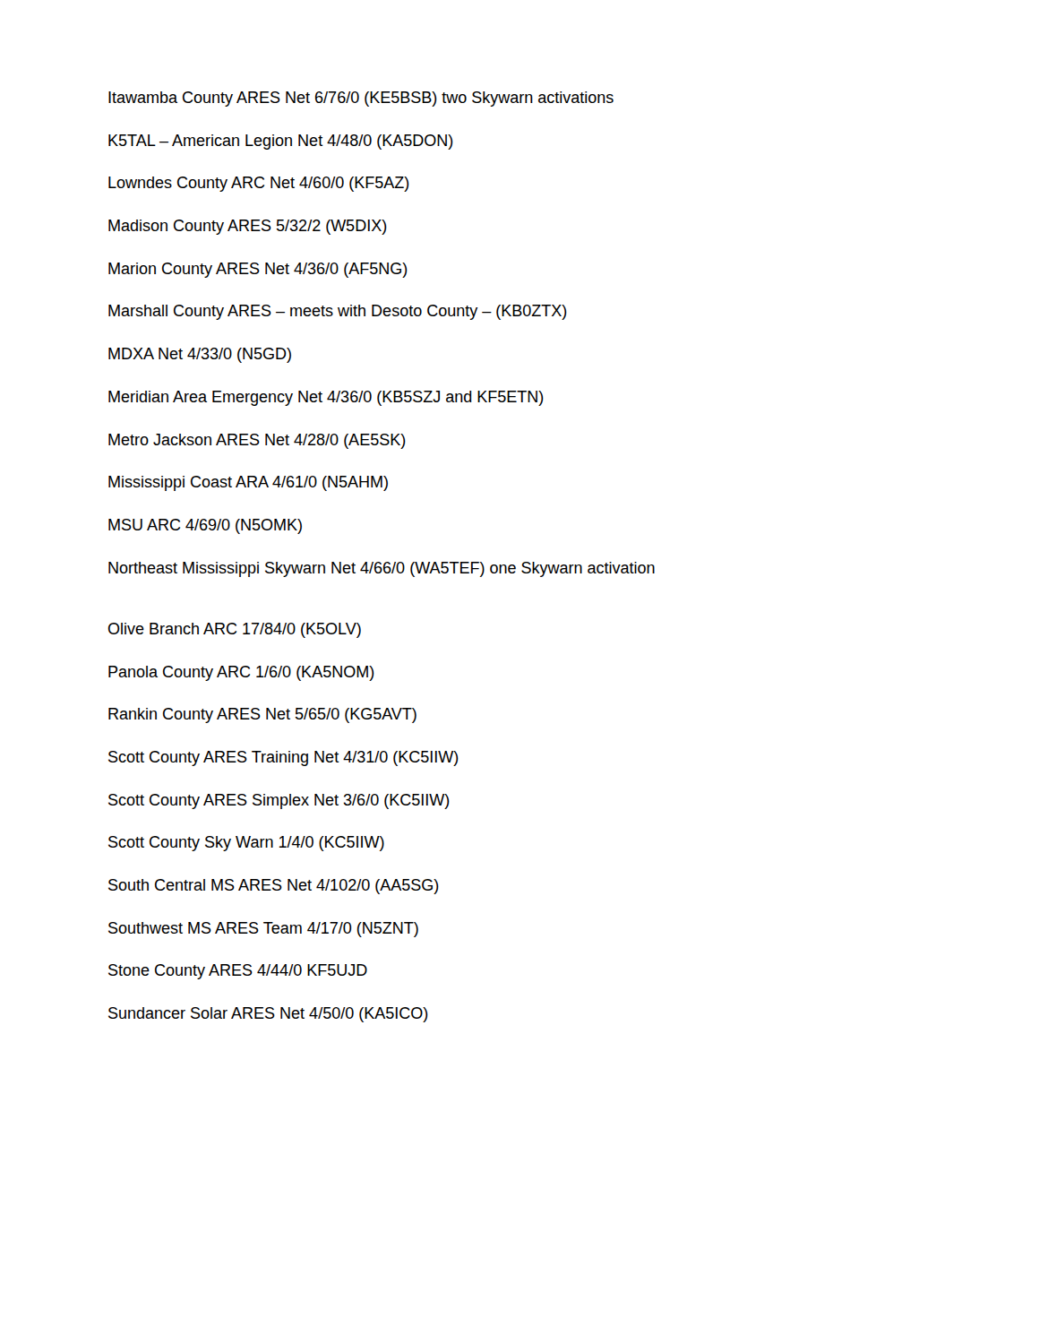Itawamba County ARES Net 6/76/0 (KE5BSB) two Skywarn activations
K5TAL – American Legion Net 4/48/0 (KA5DON)
Lowndes County ARC Net 4/60/0 (KF5AZ)
Madison County ARES 5/32/2 (W5DIX)
Marion County ARES Net 4/36/0 (AF5NG)
Marshall County ARES – meets with Desoto County – (KB0ZTX)
MDXA Net 4/33/0 (N5GD)
Meridian Area Emergency Net 4/36/0 (KB5SZJ and KF5ETN)
Metro Jackson ARES Net 4/28/0 (AE5SK)
Mississippi Coast ARA 4/61/0 (N5AHM)
MSU ARC 4/69/0 (N5OMK)
Northeast Mississippi Skywarn Net 4/66/0 (WA5TEF) one Skywarn activation
Olive Branch ARC 17/84/0 (K5OLV)
Panola County ARC 1/6/0 (KA5NOM)
Rankin County ARES Net 5/65/0 (KG5AVT)
Scott County ARES Training Net 4/31/0 (KC5IIW)
Scott County ARES Simplex Net 3/6/0 (KC5IIW)
Scott County Sky Warn 1/4/0 (KC5IIW)
South Central MS ARES Net 4/102/0 (AA5SG)
Southwest MS ARES Team 4/17/0 (N5ZNT)
Stone County ARES 4/44/0 KF5UJD
Sundancer Solar ARES Net 4/50/0 (KA5ICO)